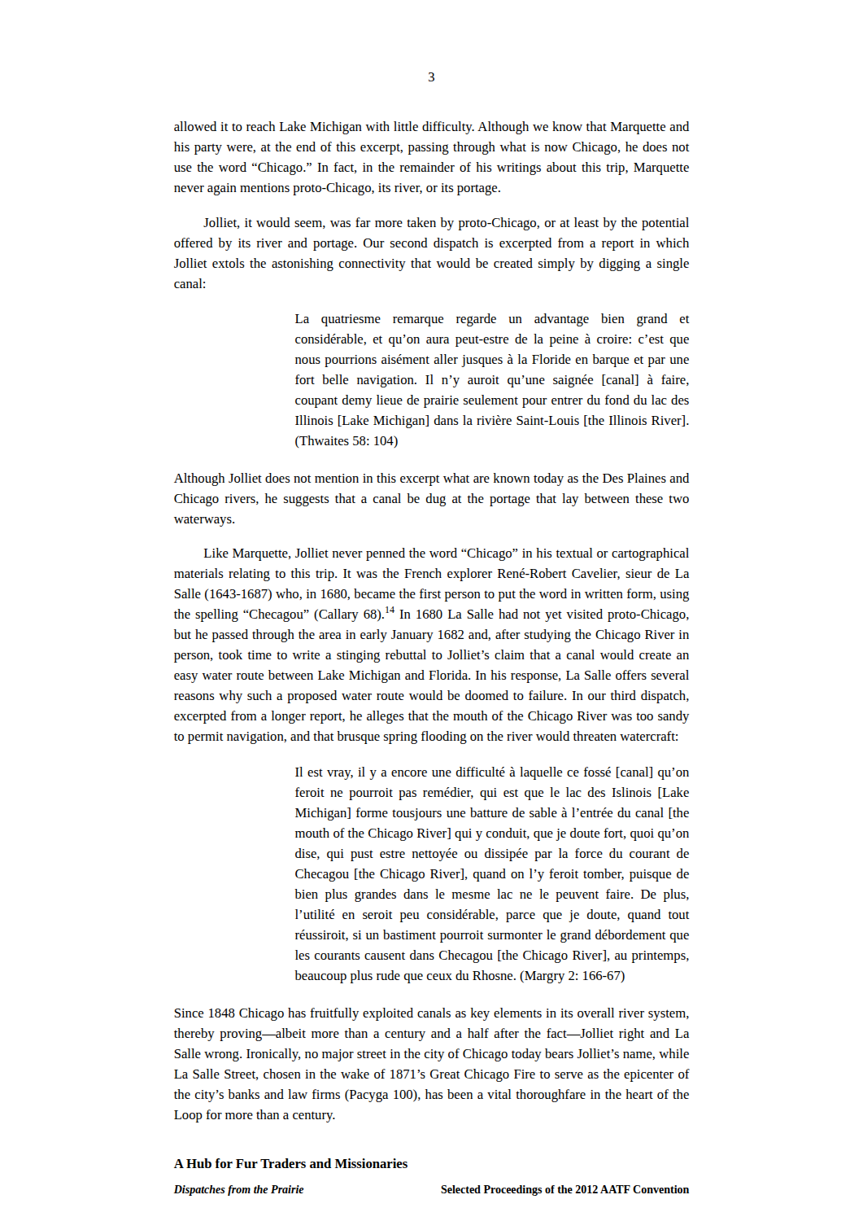3
allowed it to reach Lake Michigan with little difficulty. Although we know that Marquette and his party were, at the end of this excerpt, passing through what is now Chicago, he does not use the word “Chicago.” In fact, in the remainder of his writings about this trip, Marquette never again mentions proto-Chicago, its river, or its portage.
Jolliet, it would seem, was far more taken by proto-Chicago, or at least by the potential offered by its river and portage. Our second dispatch is excerpted from a report in which Jolliet extols the astonishing connectivity that would be created simply by digging a single canal:
La quatriesme remarque regarde un advantage bien grand et considérable, et qu’on aura peut-estre de la peine à croire: c’est que nous pourrions aisément aller jusques à la Floride en barque et par une fort belle navigation. Il n’y auroit qu’une saignée [canal] à faire, coupant demy lieue de prairie seulement pour entrer du fond du lac des Illinois [Lake Michigan] dans la rivière Saint-Louis [the Illinois River]. (Thwaites 58: 104)
Although Jolliet does not mention in this excerpt what are known today as the Des Plaines and Chicago rivers, he suggests that a canal be dug at the portage that lay between these two waterways.
Like Marquette, Jolliet never penned the word “Chicago” in his textual or cartographical materials relating to this trip. It was the French explorer René-Robert Cavelier, sieur de La Salle (1643-1687) who, in 1680, became the first person to put the word in written form, using the spelling “Checagou” (Callary 68).14 In 1680 La Salle had not yet visited proto-Chicago, but he passed through the area in early January 1682 and, after studying the Chicago River in person, took time to write a stinging rebuttal to Jolliet’s claim that a canal would create an easy water route between Lake Michigan and Florida. In his response, La Salle offers several reasons why such a proposed water route would be doomed to failure. In our third dispatch, excerpted from a longer report, he alleges that the mouth of the Chicago River was too sandy to permit navigation, and that brusque spring flooding on the river would threaten watercraft:
Il est vray, il y a encore une difficulté à laquelle ce fossé [canal] qu’on feroit ne pourroit pas remédier, qui est que le lac des Islinois [Lake Michigan] forme tousjours une batture de sable à l’entrée du canal [the mouth of the Chicago River] qui y conduit, que je doute fort, quoi qu’on dise, qui pust estre nettoyée ou dissipée par la force du courant de Checagou [the Chicago River], quand on l’y feroit tomber, puisque de bien plus grandes dans le mesme lac ne le peuvent faire. De plus, l’utilité en seroit peu considérable, parce que je doute, quand tout réussiroit, si un bastiment pourroit surmonter le grand débordement que les courants causent dans Checagou [the Chicago River], au printemps, beaucoup plus rude que ceux du Rhosne. (Margry 2: 166-67)
Since 1848 Chicago has fruitfully exploited canals as key elements in its overall river system, thereby proving—albeit more than a century and a half after the fact—Jolliet right and La Salle wrong. Ironically, no major street in the city of Chicago today bears Jolliet’s name, while La Salle Street, chosen in the wake of 1871’s Great Chicago Fire to serve as the epicenter of the city’s banks and law firms (Pacyga 100), has been a vital thoroughfare in the heart of the Loop for more than a century.
A Hub for Fur Traders and Missionaries
Dispatches from the Prairie Selected Proceedings of the 2012 AATF Convention